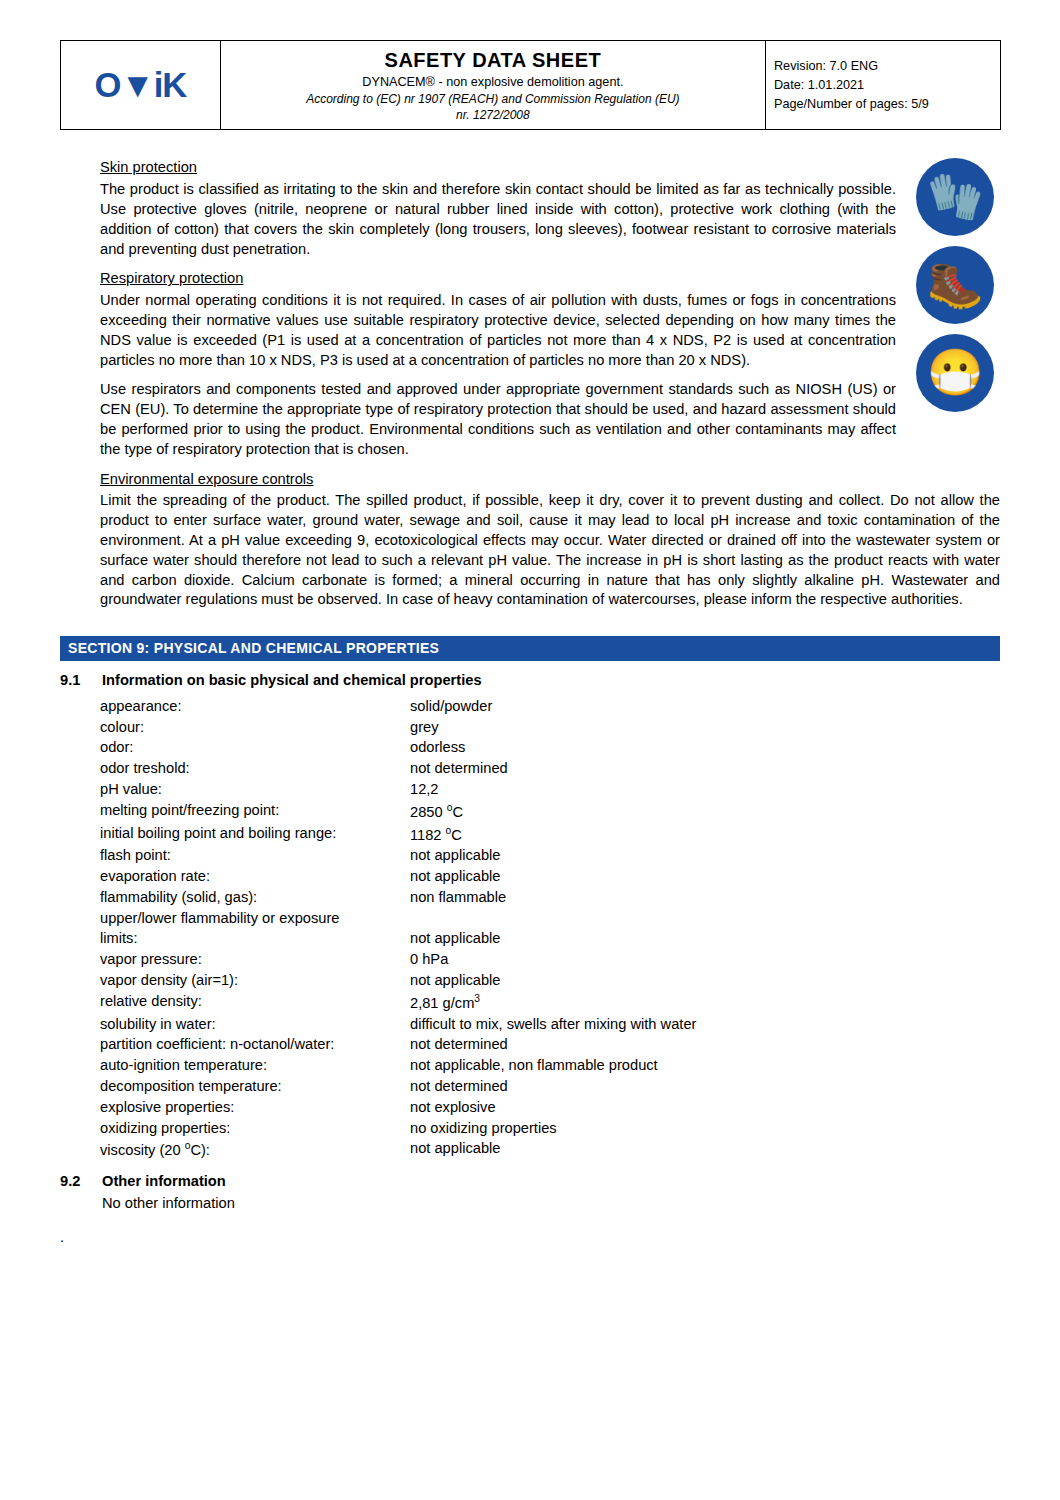O▼iK
SAFETY DATA SHEET
DYNACEM® - non explosive demolition agent.
According to (EC) nr 1907 (REACH) and Commission Regulation (EU)
nr. 1272/2008
Revision: 7.0 ENG
Date: 1.01.2021
Page/Number of pages: 5/9
🧤
🥾
😷
Skin protection
The product is classified as irritating to the skin and therefore skin contact should be limited as far as technically possible. Use protective gloves (nitrile, neoprene or natural rubber lined inside with cotton), protective work clothing (with the addition of cotton) that covers the skin completely (long trousers, long sleeves), footwear resistant to corrosive materials and preventing dust penetration.
Respiratory protection
Under normal operating conditions it is not required. In cases of air pollution with dusts, fumes or fogs in concentrations exceeding their normative values use suitable respiratory protective device, selected depending on how many times the NDS value is exceeded (P1 is used at a concentration of particles not more than 4 x NDS, P2 is used at concentration particles no more than 10 x NDS, P3 is used at a concentration of particles no more than 20 x NDS).
Use respirators and components tested and approved under appropriate government standards such as NIOSH (US) or CEN (EU). To determine the appropriate type of respiratory protection that should be used, and hazard assessment should be performed prior to using the product. Environmental conditions such as ventilation and other contaminants may affect the type of respiratory protection that is chosen.
Environmental exposure controls
Limit the spreading of the product. The spilled product, if possible, keep it dry, cover it to prevent dusting and collect. Do not allow the product to enter surface water, ground water, sewage and soil, cause it may lead to local pH increase and toxic contamination of the environment. At a pH value exceeding 9, ecotoxicological effects may occur. Water directed or drained off into the wastewater system or surface water should therefore not lead to such a relevant pH value. The increase in pH is short lasting as the product reacts with water and carbon dioxide. Calcium carbonate is formed; a mineral occurring in nature that has only slightly alkaline pH. Wastewater and groundwater regulations must be observed. In case of heavy contamination of watercourses, please inform the respective authorities.
SECTION 9: PHYSICAL AND CHEMICAL PROPERTIES
9.1
Information on basic physical and chemical properties
| appearance: | solid/powder |
| colour: | grey |
| odor: | odorless |
| odor treshold: | not determined |
| pH value: | 12,2 |
| melting point/freezing point: | 2850 o C |
| initial boiling point and boiling range: | 1182 o C |
| flash point: | not applicable |
| evaporation rate: | not applicable |
| flammability (solid, gas): | non flammable |
| upper/lower flammability or exposure | |
| limits: | not applicable |
| vapor pressure: | 0 hPa |
| vapor density (air=1): | not applicable |
| relative density: | 2,81 g/cm 3 |
| solubility in water: | difficult to mix, swells after mixing with water |
| partition coefficient: n-octanol/water: | not determined |
| auto-ignition temperature: | not applicable, non flammable product |
| decomposition temperature: | not determined |
| explosive properties: | not explosive |
| oxidizing properties: | no oxidizing properties |
| viscosity (20 o C): | not applicable |
9.2
Other information
No other information
.